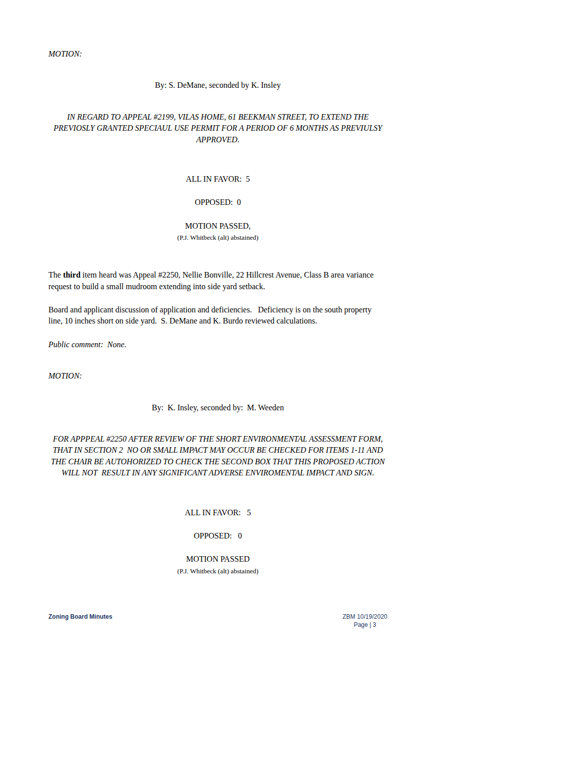MOTION:
By: S. DeMane, seconded by K. Insley
IN REGARD TO APPEAL #2199, VILAS HOME, 61 BEEKMAN STREET, TO EXTEND THE PREVIOSLY GRANTED SPECIAUL USE PERMIT FOR A PERIOD OF 6 MONTHS AS PREVIULSY APPROVED.
ALL IN FAVOR: 5
OPPOSED: 0
MOTION PASSED,
(P.J. Whitbeck (alt) abstained)
The third item heard was Appeal #2250, Nellie Bonville, 22 Hillcrest Avenue, Class B area variance request to build a small mudroom extending into side yard setback.
Board and applicant discussion of application and deficiencies. Deficiency is on the south property line, 10 inches short on side yard. S. DeMane and K. Burdo reviewed calculations.
Public comment: None.
MOTION:
By: K. Insley, seconded by: M. Weeden
FOR APPPEAL #2250 AFTER REVIEW OF THE SHORT ENVIRONMENTAL ASSESSMENT FORM, THAT IN SECTION 2 NO OR SMALL IMPACT MAY OCCUR BE CHECKED FOR ITEMS 1-11 AND THE CHAIR BE AUTOHORIZED TO CHECK THE SECOND BOX THAT THIS PROPOSED ACTION WILL NOT RESULT IN ANY SIGNIFICANT ADVERSE ENVIROMENTAL IMPACT AND SIGN.
ALL IN FAVOR: 5
OPPOSED: 0
MOTION PASSED
(P.J. Whitbeck (alt) abstained)
Zoning Board Minutes
ZBM 10/19/2020
Page | 3